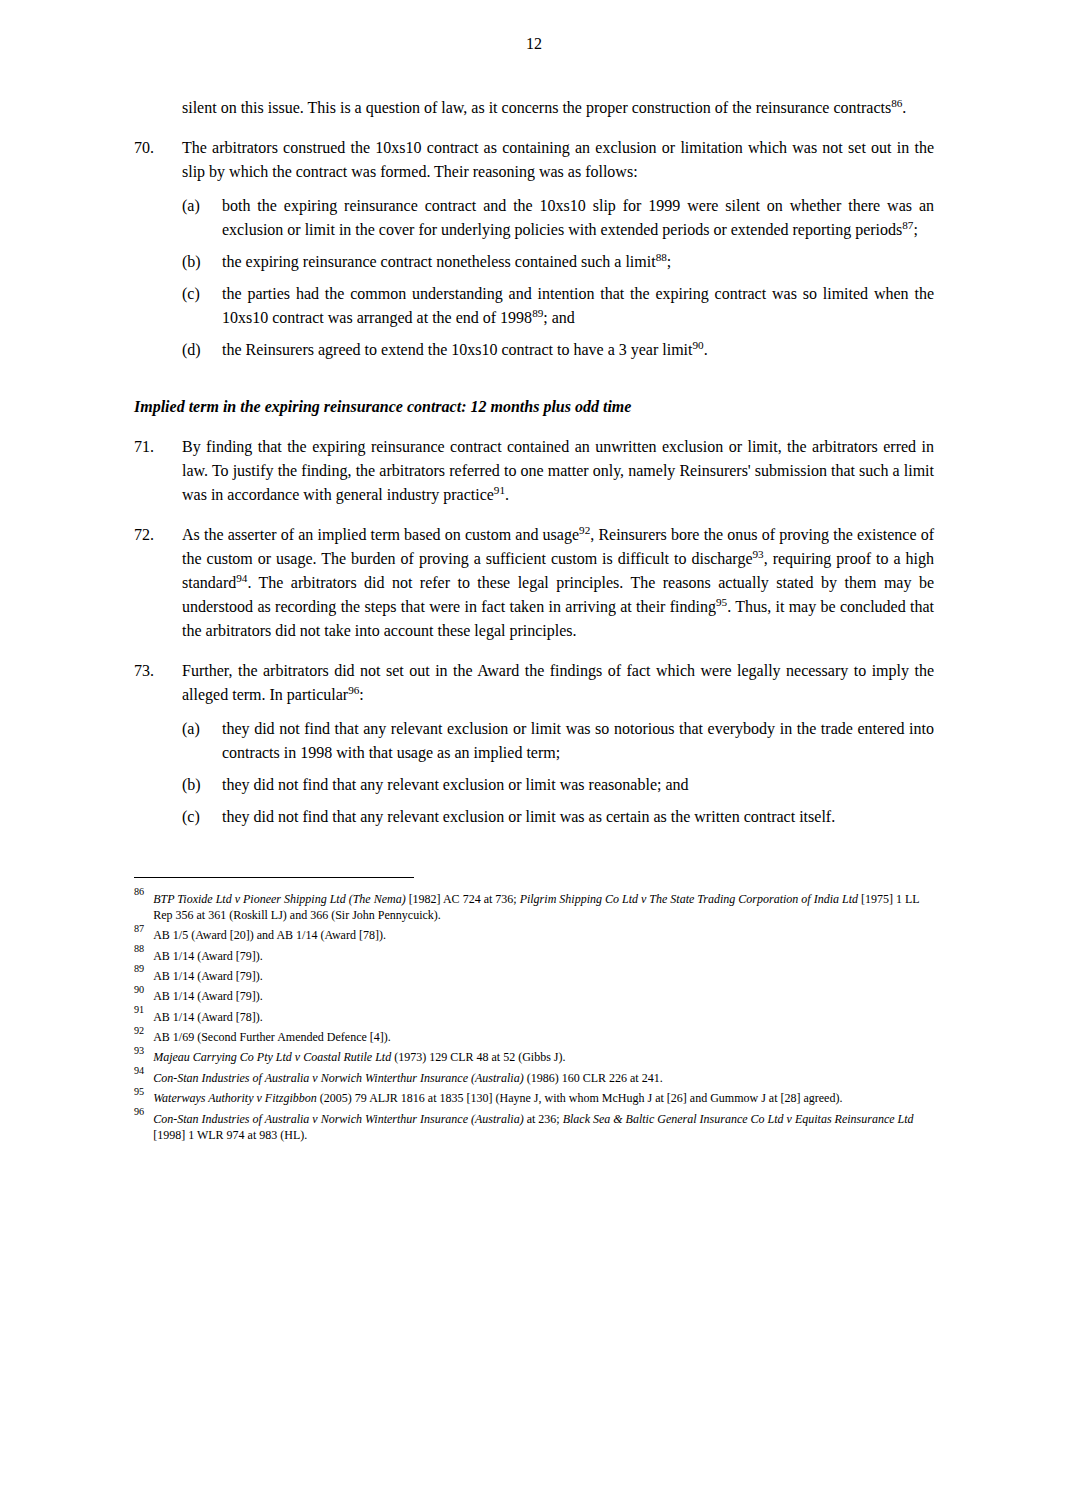12
silent on this issue. This is a question of law, as it concerns the proper construction of the reinsurance contracts86.
70.
The arbitrators construed the 10xs10 contract as containing an exclusion or limitation which was not set out in the slip by which the contract was formed. Their reasoning was as follows:
(a) both the expiring reinsurance contract and the 10xs10 slip for 1999 were silent on whether there was an exclusion or limit in the cover for underlying policies with extended periods or extended reporting periods87;
(b) the expiring reinsurance contract nonetheless contained such a limit88;
(c) the parties had the common understanding and intention that the expiring contract was so limited when the 10xs10 contract was arranged at the end of 199889; and
(d) the Reinsurers agreed to extend the 10xs10 contract to have a 3 year limit90.
Implied term in the expiring reinsurance contract: 12 months plus odd time
71.
By finding that the expiring reinsurance contract contained an unwritten exclusion or limit, the arbitrators erred in law. To justify the finding, the arbitrators referred to one matter only, namely Reinsurers' submission that such a limit was in accordance with general industry practice91.
72.
As the asserter of an implied term based on custom and usage92, Reinsurers bore the onus of proving the existence of the custom or usage. The burden of proving a sufficient custom is difficult to discharge93, requiring proof to a high standard94. The arbitrators did not refer to these legal principles. The reasons actually stated by them may be understood as recording the steps that were in fact taken in arriving at their finding95. Thus, it may be concluded that the arbitrators did not take into account these legal principles.
73.
Further, the arbitrators did not set out in the Award the findings of fact which were legally necessary to imply the alleged term. In particular96:
(a) they did not find that any relevant exclusion or limit was so notorious that everybody in the trade entered into contracts in 1998 with that usage as an implied term;
(b) they did not find that any relevant exclusion or limit was reasonable; and
(c) they did not find that any relevant exclusion or limit was as certain as the written contract itself.
86 BTP Tioxide Ltd v Pioneer Shipping Ltd (The Nema) [1982] AC 724 at 736; Pilgrim Shipping Co Ltd v The State Trading Corporation of India Ltd [1975] 1 LL Rep 356 at 361 (Roskill LJ) and 366 (Sir John Pennycuick).
87 AB 1/5 (Award [20]) and AB 1/14 (Award [78]).
88 AB 1/14 (Award [79]).
89 AB 1/14 (Award [79]).
90 AB 1/14 (Award [79]).
91 AB 1/14 (Award [78]).
92 AB 1/69 (Second Further Amended Defence [4]).
93 Majeau Carrying Co Pty Ltd v Coastal Rutile Ltd (1973) 129 CLR 48 at 52 (Gibbs J).
94 Con-Stan Industries of Australia v Norwich Winterthur Insurance (Australia) (1986) 160 CLR 226 at 241.
95 Waterways Authority v Fitzgibbon (2005) 79 ALJR 1816 at 1835 [130] (Hayne J, with whom McHugh J at [26] and Gummow J at [28] agreed).
96 Con-Stan Industries of Australia v Norwich Winterthur Insurance (Australia) at 236; Black Sea & Baltic General Insurance Co Ltd v Equitas Reinsurance Ltd [1998] 1 WLR 974 at 983 (HL).